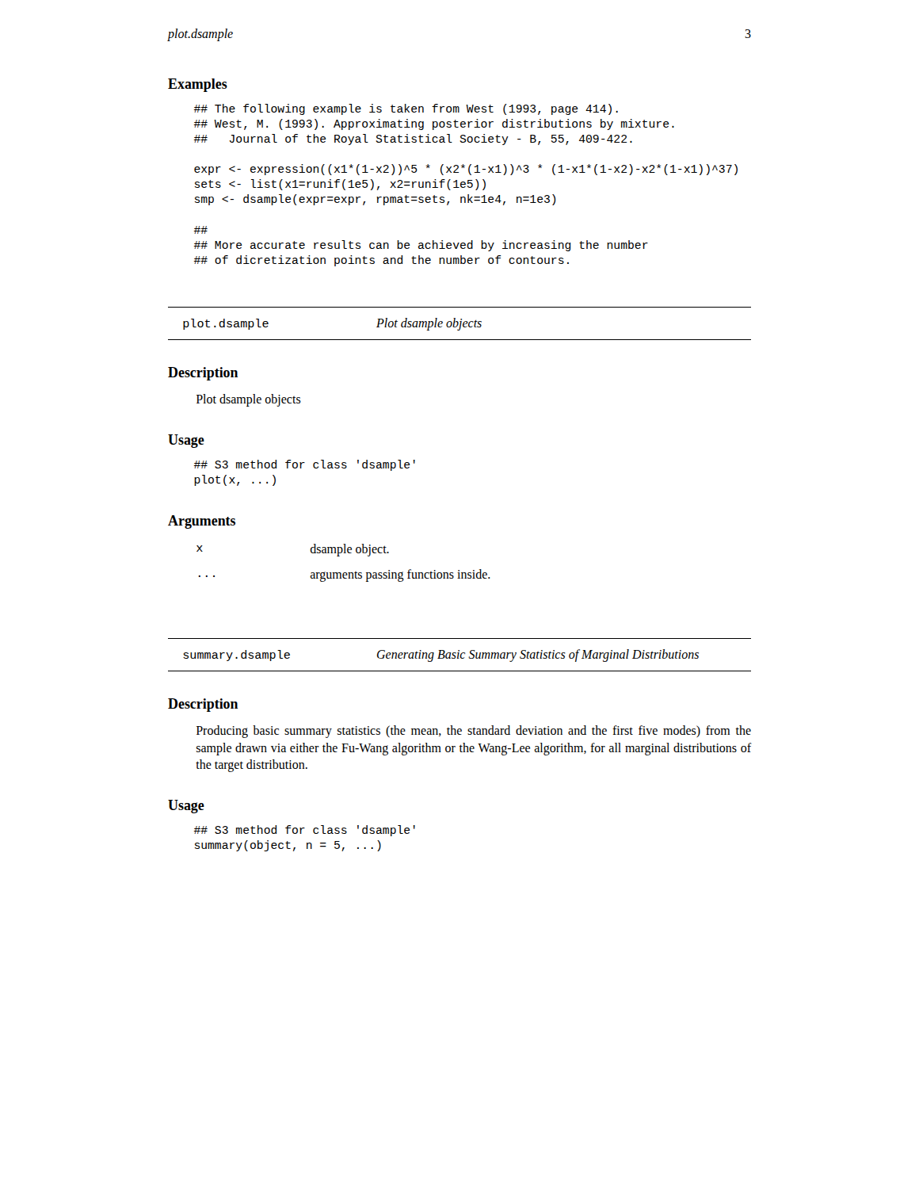plot.dsample 3
Examples
## The following example is taken from West (1993, page 414).
## West, M. (1993). Approximating posterior distributions by mixture.
##   Journal of the Royal Statistical Society - B, 55, 409-422.

expr <- expression((x1*(1-x2))^5 * (x2*(1-x1))^3 * (1-x1*(1-x2)-x2*(1-x1))^37)
sets <- list(x1=runif(1e5), x2=runif(1e5))
smp <- dsample(expr=expr, rpmat=sets, nk=1e4, n=1e3)

##
## More accurate results can be achieved by increasing the number
## of dicretization points and the number of contours.
plot.dsample Plot dsample objects
Description
Plot dsample objects
Usage
## S3 method for class 'dsample'
plot(x, ...)
Arguments
x
dsample object.
...
arguments passing functions inside.
summary.dsample Generating Basic Summary Statistics of Marginal Distributions
Description
Producing basic summary statistics (the mean, the standard deviation and the first five modes) from the sample drawn via either the Fu-Wang algorithm or the Wang-Lee algorithm, for all marginal distributions of the target distribution.
Usage
## S3 method for class 'dsample'
summary(object, n = 5, ...)